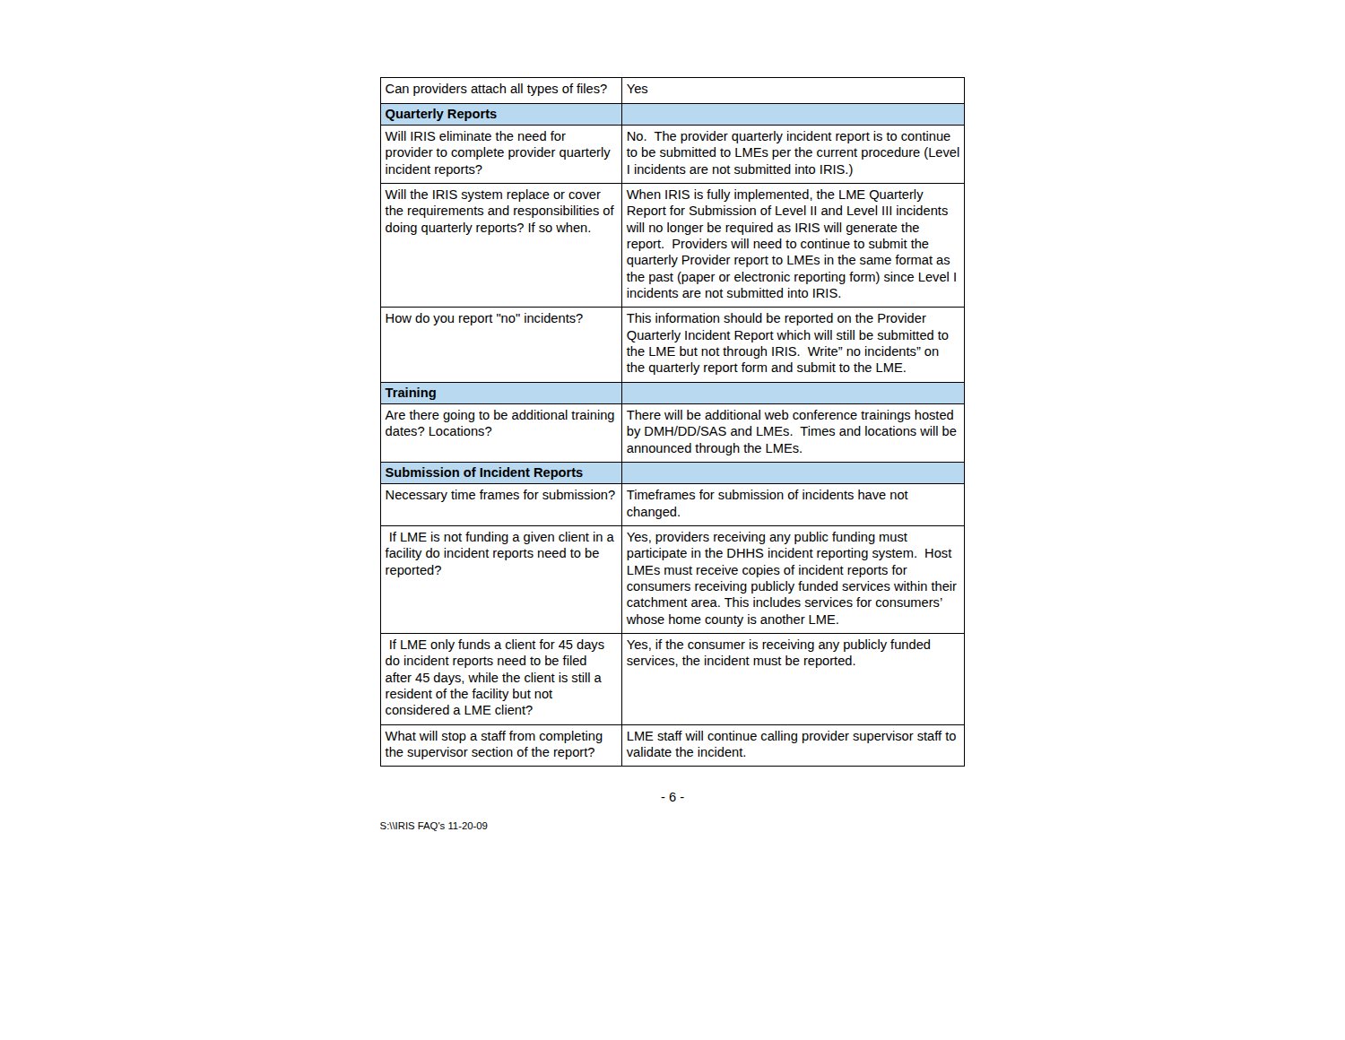| Can providers attach all types of files? | Yes |
| Quarterly Reports | |
| Will IRIS eliminate the need for provider to complete provider quarterly incident reports? | No. The provider quarterly incident report is to continue to be submitted to LMEs per the current procedure (Level I incidents are not submitted into IRIS.) |
| Will the IRIS system replace or cover the requirements and responsibilities of doing quarterly reports? If so when. | When IRIS is fully implemented, the LME Quarterly Report for Submission of Level II and Level III incidents will no longer be required as IRIS will generate the report. Providers will need to continue to submit the quarterly Provider report to LMEs in the same format as the past (paper or electronic reporting form) since Level I incidents are not submitted into IRIS. |
| How do you report "no" incidents? | This information should be reported on the Provider Quarterly Incident Report which will still be submitted to the LME but not through IRIS. Write” no incidents” on the quarterly report form and submit to the LME. |
| Training | |
| Are there going to be additional training dates? Locations? | There will be additional web conference trainings hosted by DMH/DD/SAS and LMEs. Times and locations will be announced through the LMEs. |
| Submission of Incident Reports | |
| Necessary time frames for submission? | Timeframes for submission of incidents have not changed. |
| If LME is not funding a given client in a facility do incident reports need to be reported? | Yes, providers receiving any public funding must participate in the DHHS incident reporting system. Host LMEs must receive copies of incident reports for consumers receiving publicly funded services within their catchment area. This includes services for consumers’ whose home county is another LME. |
| If LME only funds a client for 45 days do incident reports need to be filed after 45 days, while the client is still a resident of the facility but not considered a LME client? | Yes, if the consumer is receiving any publicly funded services, the incident must be reported. |
| What will stop a staff from completing the supervisor section of the report? | LME staff will continue calling provider supervisor staff to validate the incident. |
- 6 -
S:\\IRIS FAQ's 11-20-09